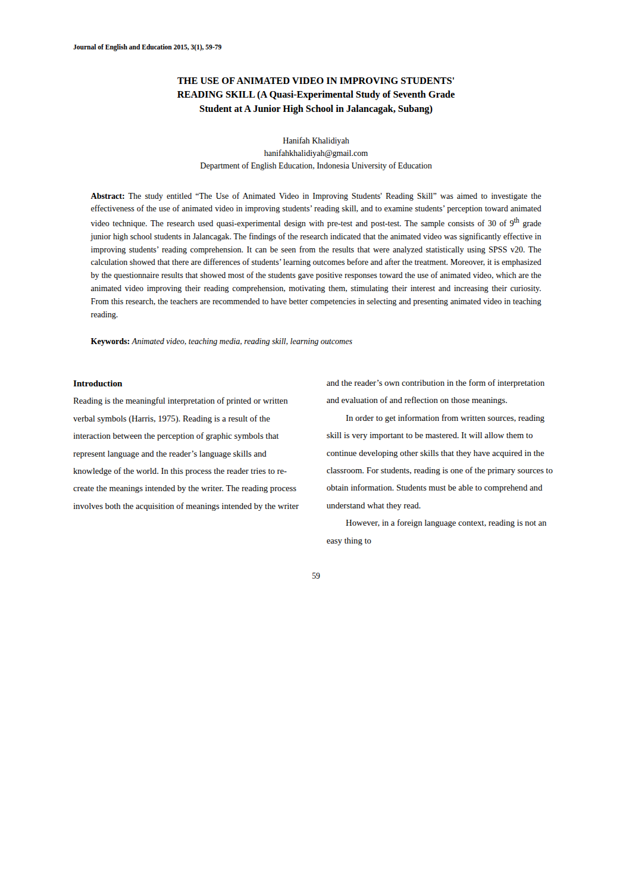Journal of English and Education 2015, 3(1), 59-79
THE USE OF ANIMATED VIDEO IN IMPROVING STUDENTS'
READING SKILL (A Quasi-Experimental Study of Seventh Grade
Student at A Junior High School in Jalancagak, Subang)
Hanifah Khalidiyah
hanifahkhalidiyah@gmail.com
Department of English Education, Indonesia University of Education
Abstract: The study entitled “The Use of Animated Video in Improving Students' Reading Skill” was aimed to investigate the effectiveness of the use of animated video in improving students’ reading skill, and to examine students’ perception toward animated video technique. The research used quasi-experimental design with pre-test and post-test. The sample consists of 30 of 9th grade junior high school students in Jalancagak. The findings of the research indicated that the animated video was significantly effective in improving students’ reading comprehension. It can be seen from the results that were analyzed statistically using SPSS v20. The calculation showed that there are differences of students’ learning outcomes before and after the treatment. Moreover, it is emphasized by the questionnaire results that showed most of the students gave positive responses toward the use of animated video, which are the animated video improving their reading comprehension, motivating them, stimulating their interest and increasing their curiosity. From this research, the teachers are recommended to have better competencies in selecting and presenting animated video in teaching reading.
Keywords: Animated video, teaching media, reading skill, learning outcomes
Introduction
Reading is the meaningful interpretation of printed or written verbal symbols (Harris, 1975). Reading is a result of the interaction between the perception of graphic symbols that represent language and the reader’s language skills and knowledge of the world. In this process the reader tries to re-create the meanings intended by the writer. The reading process involves both the acquisition of meanings intended by the writer and the reader’s own contribution in the form of interpretation and evaluation of and reflection on those meanings.
In order to get information from written sources, reading skill is very important to be mastered. It will allow them to continue developing other skills that they have acquired in the classroom. For students, reading is one of the primary sources to obtain information. Students must be able to comprehend and understand what they read.
However, in a foreign language context, reading is not an easy thing to
59